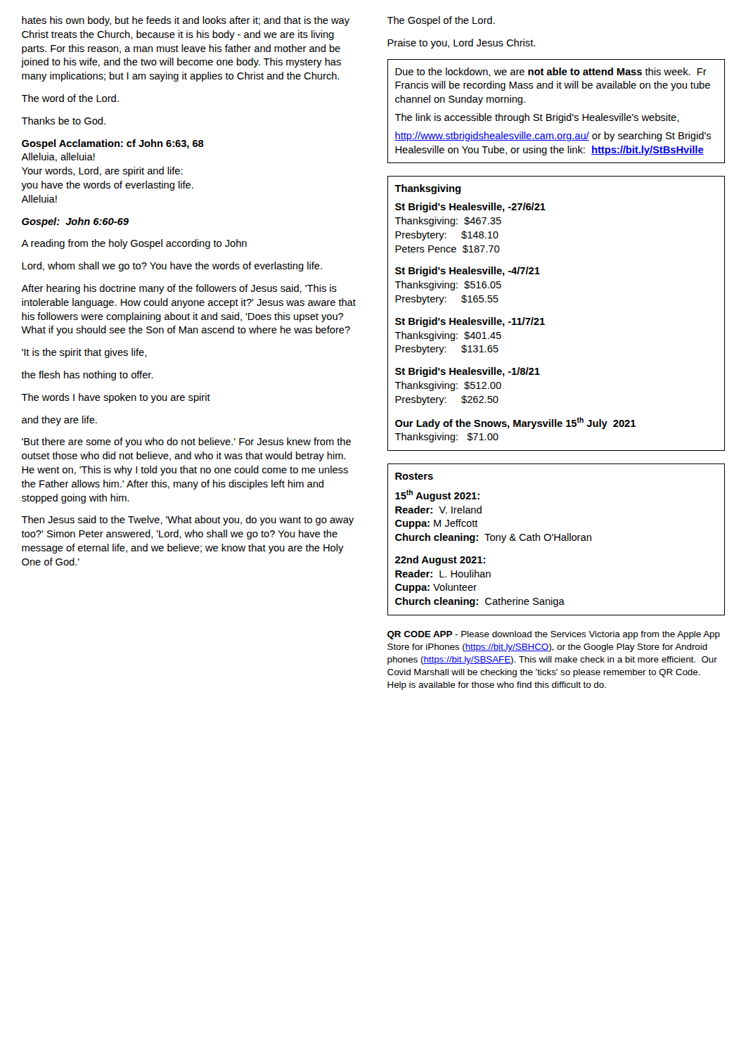hates his own body, but he feeds it and looks after it; and that is the way Christ treats the Church, because it is his body - and we are its living parts. For this reason, a man must leave his father and mother and be joined to his wife, and the two will become one body. This mystery has many implications; but I am saying it applies to Christ and the Church.
The word of the Lord.
Thanks be to God.
Gospel Acclamation: cf John 6:63, 68
Alleluia, alleluia!
Your words, Lord, are spirit and life:
you have the words of everlasting life.
Alleluia!
Gospel: John 6:60-69
A reading from the holy Gospel according to John
Lord, whom shall we go to? You have the words of everlasting life.
After hearing his doctrine many of the followers of Jesus said, 'This is intolerable language. How could anyone accept it?' Jesus was aware that his followers were complaining about it and said, 'Does this upset you? What if you should see the Son of Man ascend to where he was before?
'It is the spirit that gives life,
the flesh has nothing to offer.
The words I have spoken to you are spirit
and they are life.
'But there are some of you who do not believe.' For Jesus knew from the outset those who did not believe, and who it was that would betray him. He went on, 'This is why I told you that no one could come to me unless the Father allows him.' After this, many of his disciples left him and stopped going with him.
Then Jesus said to the Twelve, 'What about you, do you want to go away too?' Simon Peter answered, 'Lord, who shall we go to? You have the message of eternal life, and we believe; we know that you are the Holy One of God.'
The Gospel of the Lord.
Praise to you, Lord Jesus Christ.
Due to the lockdown, we are not able to attend Mass this week. Fr Francis will be recording Mass and it will be available on the you tube channel on Sunday morning.
The link is accessible through St Brigid's Healesville's website,
http://www.stbrigidshealesville.cam.org.au/ or by searching St Brigid's Healesville on You Tube, or using the link: https://bit.ly/StBsHville
Thanksgiving
St Brigid's Healesville, -27/6/21
Thanksgiving: $467.35
Presbytery: $148.10
Peters Pence $187.70
St Brigid's Healesville, -4/7/21
Thanksgiving: $516.05
Presbytery: $165.55
St Brigid's Healesville, -11/7/21
Thanksgiving: $401.45
Presbytery: $131.65
St Brigid's Healesville, -1/8/21
Thanksgiving: $512.00
Presbytery: $262.50
Our Lady of the Snows, Marysville 15th July 2021
Thanksgiving: $71.00
Rosters
15th August 2021:
Reader: V. Ireland
Cuppa: M Jeffcott
Church cleaning: Tony & Cath O'Halloran
22nd August 2021:
Reader: L. Houlihan
Cuppa: Volunteer
Church cleaning: Catherine Saniga
QR CODE APP - Please download the Services Victoria app from the Apple App Store for iPhones (https://bit.ly/SBHCO), or the Google Play Store for Android phones (https://bit.ly/SBSAFE). This will make check in a bit more efficient. Our Covid Marshall will be checking the 'ticks' so please remember to QR Code. Help is available for those who find this difficult to do.